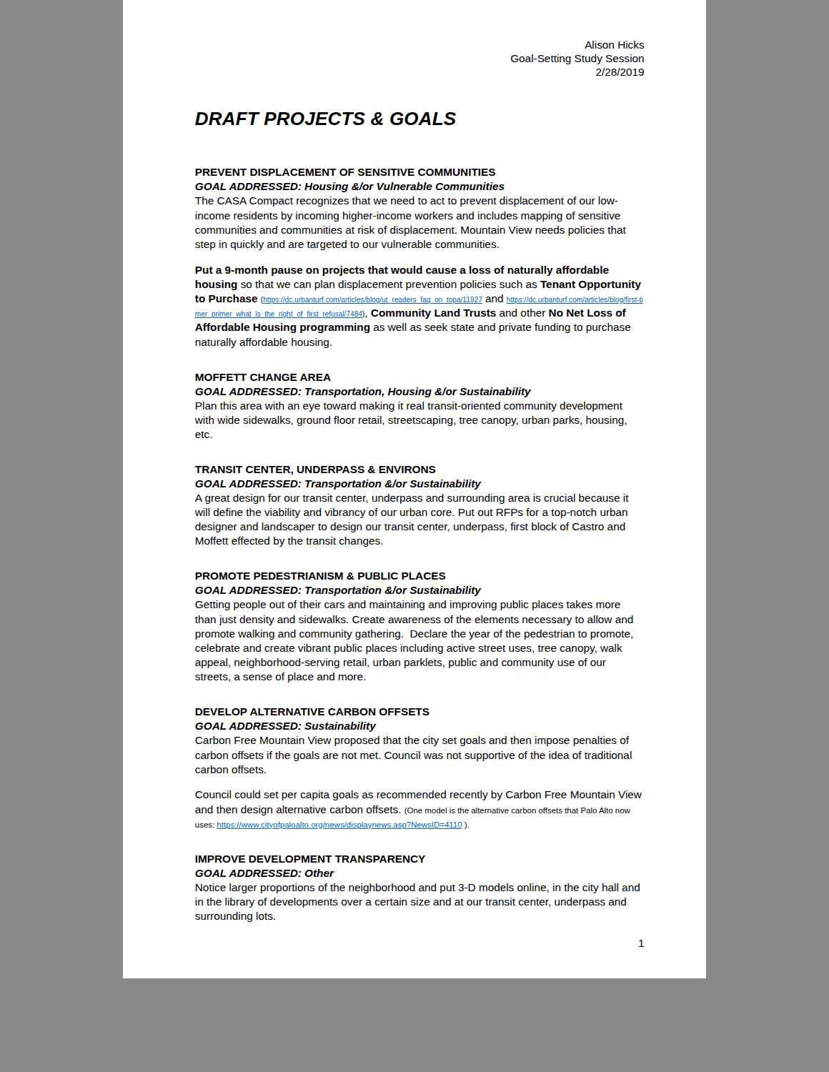Alison Hicks
Goal-Setting Study Session
2/28/2019
DRAFT PROJECTS & GOALS
PREVENT DISPLACEMENT OF SENSITIVE COMMUNITIES
GOAL ADDRESSED: Housing &/or Vulnerable Communities
The CASA Compact recognizes that we need to act to prevent displacement of our low-income residents by incoming higher-income workers and includes mapping of sensitive communities and communities at risk of displacement. Mountain View needs policies that step in quickly and are targeted to our vulnerable communities.
Put a 9-month pause on projects that would cause a loss of naturally affordable housing so that we can plan displacement prevention policies such as Tenant Opportunity to Purchase (https://dc.urbanturf.com/articles/blog/ut_readers_faq_on_topa/11927 and https://dc.urbanturf.com/articles/blog/first-timer_primer_what_is_the_right_of_first_refusal/7484), Community Land Trusts and other No Net Loss of Affordable Housing programming as well as seek state and private funding to purchase naturally affordable housing.
MOFFETT CHANGE AREA
GOAL ADDRESSED: Transportation, Housing &/or Sustainability
Plan this area with an eye toward making it real transit-oriented community development with wide sidewalks, ground floor retail, streetscaping, tree canopy, urban parks, housing, etc.
TRANSIT CENTER, UNDERPASS & ENVIRONS
GOAL ADDRESSED: Transportation &/or Sustainability
A great design for our transit center, underpass and surrounding area is crucial because it will define the viability and vibrancy of our urban core. Put out RFPs for a top-notch urban designer and landscaper to design our transit center, underpass, first block of Castro and Moffett effected by the transit changes.
PROMOTE PEDESTRIANISM & PUBLIC PLACES
GOAL ADDRESSED: Transportation &/or Sustainability
Getting people out of their cars and maintaining and improving public places takes more than just density and sidewalks. Create awareness of the elements necessary to allow and promote walking and community gathering. Declare the year of the pedestrian to promote, celebrate and create vibrant public places including active street uses, tree canopy, walk appeal, neighborhood-serving retail, urban parklets, public and community use of our streets, a sense of place and more.
DEVELOP ALTERNATIVE CARBON OFFSETS
GOAL ADDRESSED: Sustainability
Carbon Free Mountain View proposed that the city set goals and then impose penalties of carbon offsets if the goals are not met. Council was not supportive of the idea of traditional carbon offsets.
Council could set per capita goals as recommended recently by Carbon Free Mountain View and then design alternative carbon offsets. (One model is the alternative carbon offsets that Palo Alto now uses: https://www.cityofpaloalto.org/news/displaynews.asp?NewsID=4110 ).
IMPROVE DEVELOPMENT TRANSPARENCY
GOAL ADDRESSED: Other
Notice larger proportions of the neighborhood and put 3-D models online, in the city hall and in the library of developments over a certain size and at our transit center, underpass and surrounding lots.
1